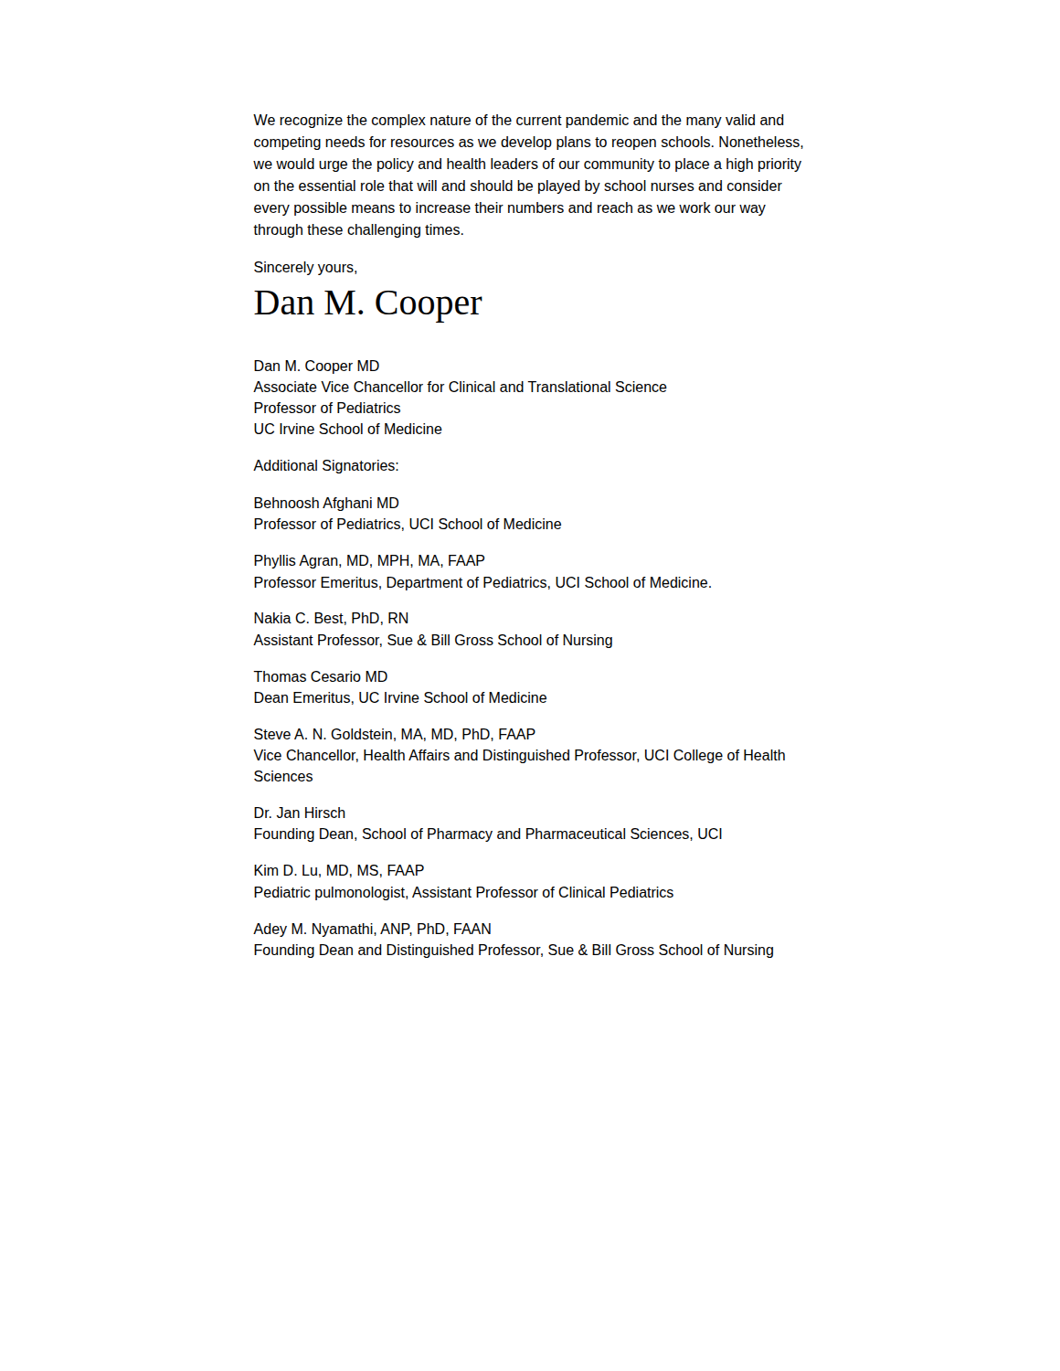We recognize the complex nature of the current pandemic and the many valid and competing needs for resources as we develop plans to reopen schools. Nonetheless, we would urge the policy and health leaders of our community to place a high priority on the essential role that will and should be played by school nurses and consider every possible means to increase their numbers and reach as we work our way through these challenging times.
Sincerely yours,
Dan M. Cooper
Dan M. Cooper MD
Associate Vice Chancellor for Clinical and Translational Science
Professor of Pediatrics
UC Irvine School of Medicine
Additional Signatories:
Behnoosh Afghani MD
Professor of Pediatrics, UCI School of Medicine
Phyllis Agran, MD, MPH, MA, FAAP
Professor Emeritus, Department of Pediatrics, UCI School of Medicine.
Nakia C. Best, PhD, RN
Assistant Professor, Sue & Bill Gross School of Nursing
Thomas Cesario MD
Dean Emeritus, UC Irvine School of Medicine
Steve A. N. Goldstein, MA, MD, PhD, FAAP
Vice Chancellor, Health Affairs and Distinguished Professor, UCI College of Health Sciences
Dr. Jan Hirsch
Founding Dean, School of Pharmacy and Pharmaceutical Sciences, UCI
Kim D. Lu, MD, MS, FAAP
Pediatric pulmonologist, Assistant Professor of Clinical Pediatrics
Adey M. Nyamathi, ANP, PhD, FAAN
Founding Dean and Distinguished Professor, Sue & Bill Gross School of Nursing